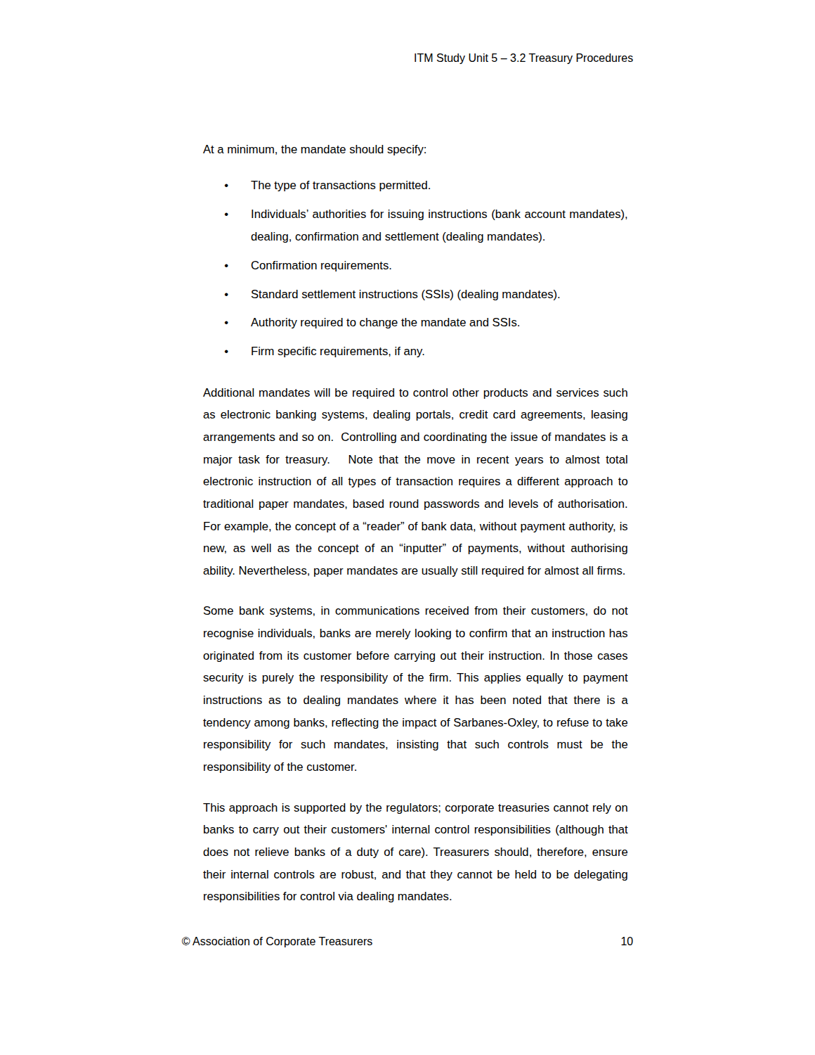ITM Study Unit 5 – 3.2 Treasury Procedures
At a minimum, the mandate should specify:
The type of transactions permitted.
Individuals’ authorities for issuing instructions (bank account mandates), dealing, confirmation and settlement (dealing mandates).
Confirmation requirements.
Standard settlement instructions (SSIs) (dealing mandates).
Authority required to change the mandate and SSIs.
Firm specific requirements, if any.
Additional mandates will be required to control other products and services such as electronic banking systems, dealing portals, credit card agreements, leasing arrangements and so on. Controlling and coordinating the issue of mandates is a major task for treasury. Note that the move in recent years to almost total electronic instruction of all types of transaction requires a different approach to traditional paper mandates, based round passwords and levels of authorisation. For example, the concept of a “reader” of bank data, without payment authority, is new, as well as the concept of an “inputter” of payments, without authorising ability. Nevertheless, paper mandates are usually still required for almost all firms.
Some bank systems, in communications received from their customers, do not recognise individuals, banks are merely looking to confirm that an instruction has originated from its customer before carrying out their instruction. In those cases security is purely the responsibility of the firm. This applies equally to payment instructions as to dealing mandates where it has been noted that there is a tendency among banks, reflecting the impact of Sarbanes-Oxley, to refuse to take responsibility for such mandates, insisting that such controls must be the responsibility of the customer.
This approach is supported by the regulators; corporate treasuries cannot rely on banks to carry out their customers' internal control responsibilities (although that does not relieve banks of a duty of care). Treasurers should, therefore, ensure their internal controls are robust, and that they cannot be held to be delegating responsibilities for control via dealing mandates.
© Association of Corporate Treasurers
10